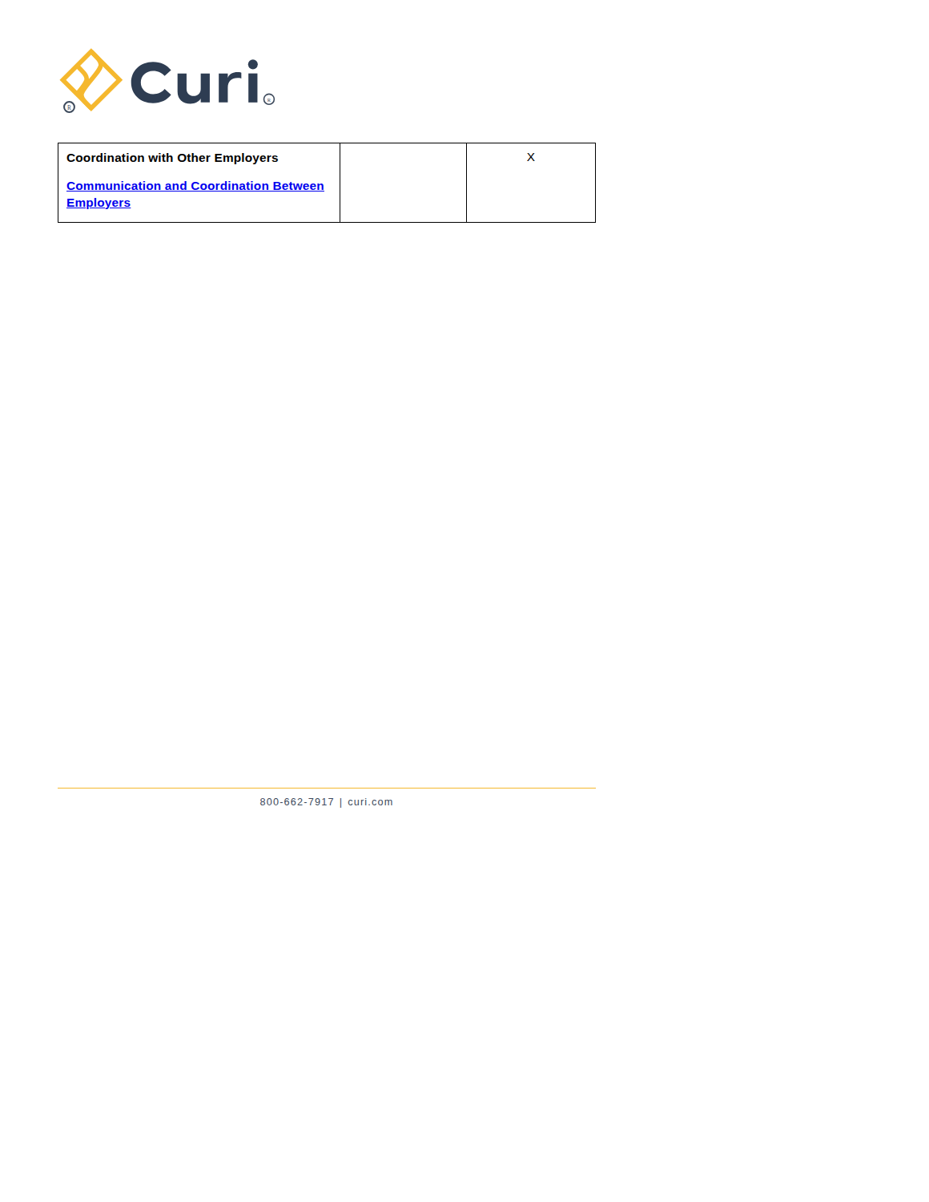R R
| Coordination with Other Employers Communication and Coordination Between Employers | | X |
800-662-7917|curi.com